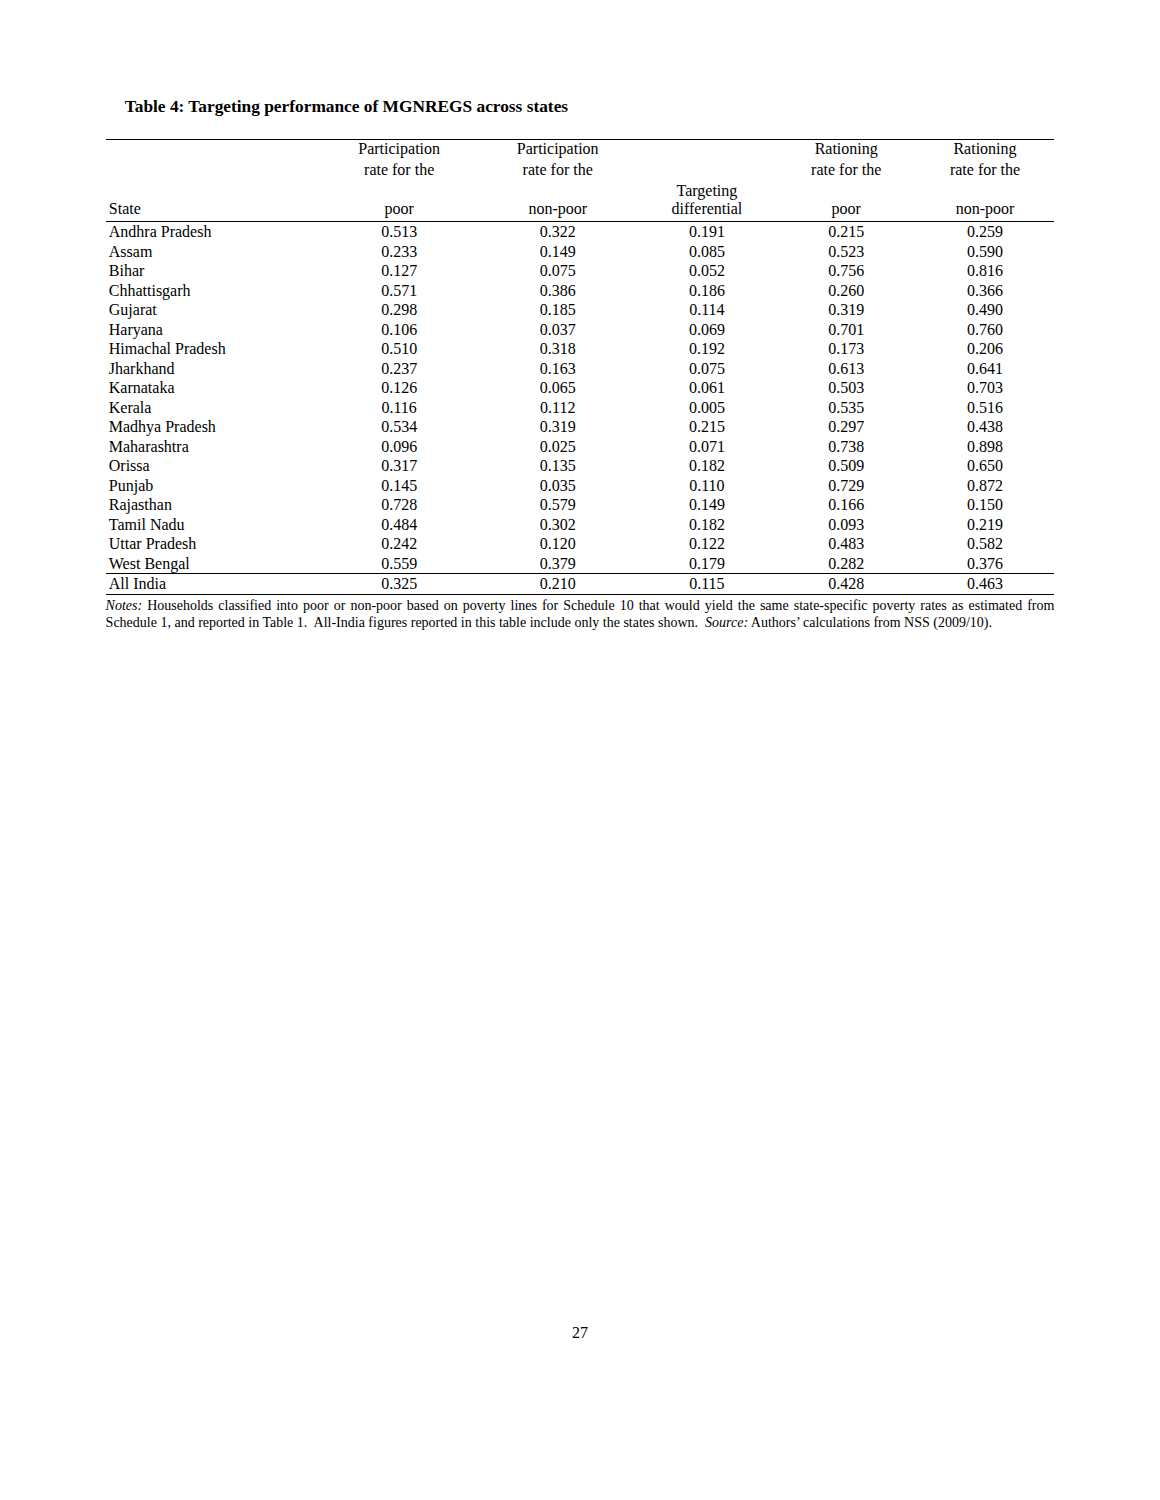Table 4: Targeting performance of MGNREGS across states
| | Participation | Participation | | Rationing | Rationing |
| --- | --- | --- | --- | --- | --- |
| rate for the | rate for the | rate for the | rate for the |
| State | poor | non-poor | Targeting differential | poor | non-poor |
| Andhra Pradesh | 0.513 | 0.322 | 0.191 | 0.215 | 0.259 |
| Assam | 0.233 | 0.149 | 0.085 | 0.523 | 0.590 |
| Bihar | 0.127 | 0.075 | 0.052 | 0.756 | 0.816 |
| Chhattisgarh | 0.571 | 0.386 | 0.186 | 0.260 | 0.366 |
| Gujarat | 0.298 | 0.185 | 0.114 | 0.319 | 0.490 |
| Haryana | 0.106 | 0.037 | 0.069 | 0.701 | 0.760 |
| Himachal Pradesh | 0.510 | 0.318 | 0.192 | 0.173 | 0.206 |
| Jharkhand | 0.237 | 0.163 | 0.075 | 0.613 | 0.641 |
| Karnataka | 0.126 | 0.065 | 0.061 | 0.503 | 0.703 |
| Kerala | 0.116 | 0.112 | 0.005 | 0.535 | 0.516 |
| Madhya Pradesh | 0.534 | 0.319 | 0.215 | 0.297 | 0.438 |
| Maharashtra | 0.096 | 0.025 | 0.071 | 0.738 | 0.898 |
| Orissa | 0.317 | 0.135 | 0.182 | 0.509 | 0.650 |
| Punjab | 0.145 | 0.035 | 0.110 | 0.729 | 0.872 |
| Rajasthan | 0.728 | 0.579 | 0.149 | 0.166 | 0.150 |
| Tamil Nadu | 0.484 | 0.302 | 0.182 | 0.093 | 0.219 |
| Uttar Pradesh | 0.242 | 0.120 | 0.122 | 0.483 | 0.582 |
| West Bengal | 0.559 | 0.379 | 0.179 | 0.282 | 0.376 |
| All India | 0.325 | 0.210 | 0.115 | 0.428 | 0.463 |
Notes: Households classified into poor or non-poor based on poverty lines for Schedule 10 that would yield the same state-specific poverty rates as estimated from Schedule 1, and reported in Table 1. All-India figures reported in this table include only the states shown. Source: Authors’ calculations from NSS (2009/10).
27